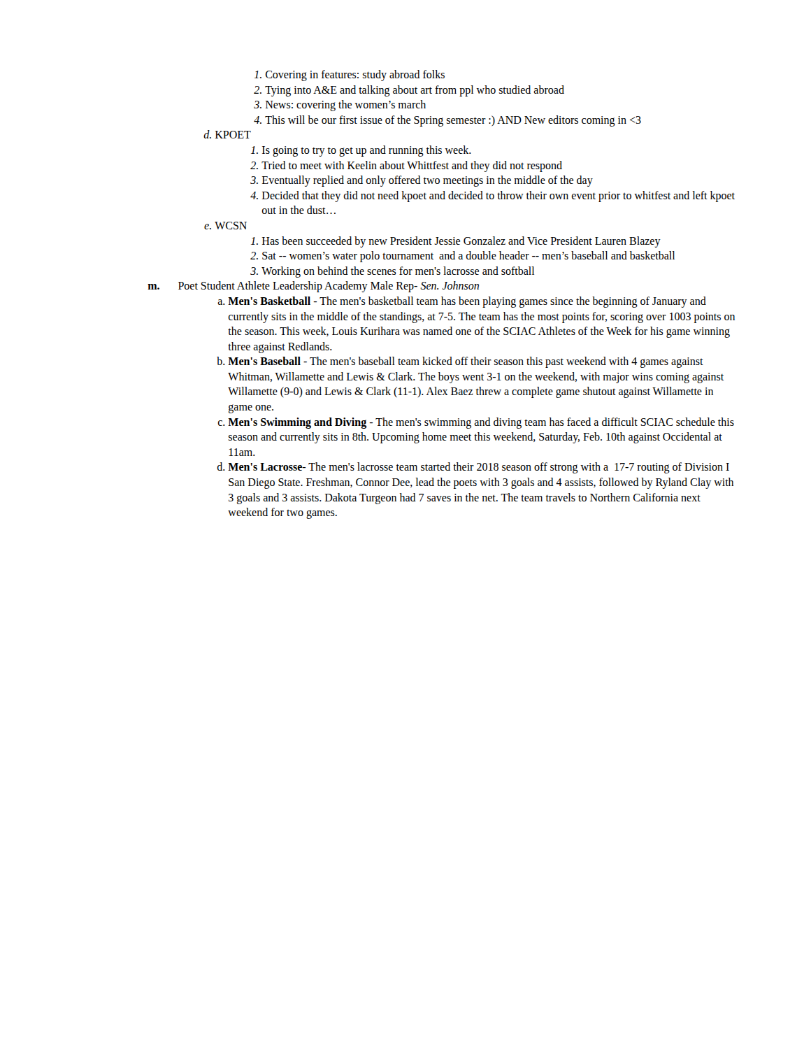Covering in features: study abroad folks
Tying into A&E and talking about art from ppl who studied abroad
News: covering the women’s march
This will be our first issue of the Spring semester :) AND New editors coming in <3
KPOET
Is going to try to get up and running this week.
Tried to meet with Keelin about Whittfest and they did not respond
Eventually replied and only offered two meetings in the middle of the day
Decided that they did not need kpoet and decided to throw their own event prior to whitfest and left kpoet out in the dust…
WCSN
Has been succeeded by new President Jessie Gonzalez and Vice President Lauren Blazey
Sat -- women’s water polo tournament and a double header -- men’s baseball and basketball
Working on behind the scenes for men's lacrosse and softball
Poet Student Athlete Leadership Academy Male Rep- Sen. Johnson
Men's Basketball - The men's basketball team has been playing games since the beginning of January and currently sits in the middle of the standings, at 7-5. The team has the most points for, scoring over 1003 points on the season. This week, Louis Kurihara was named one of the SCIAC Athletes of the Week for his game winning three against Redlands.
Men's Baseball - The men's baseball team kicked off their season this past weekend with 4 games against Whitman, Willamette and Lewis & Clark. The boys went 3-1 on the weekend, with major wins coming against Willamette (9-0) and Lewis & Clark (11-1). Alex Baez threw a complete game shutout against Willamette in game one.
Men's Swimming and Diving - The men's swimming and diving team has faced a difficult SCIAC schedule this season and currently sits in 8th. Upcoming home meet this weekend, Saturday, Feb. 10th against Occidental at 11am.
Men's Lacrosse- The men's lacrosse team started their 2018 season off strong with a 17-7 routing of Division I San Diego State. Freshman, Connor Dee, lead the poets with 3 goals and 4 assists, followed by Ryland Clay with 3 goals and 3 assists. Dakota Turgeon had 7 saves in the net. The team travels to Northern California next weekend for two games.